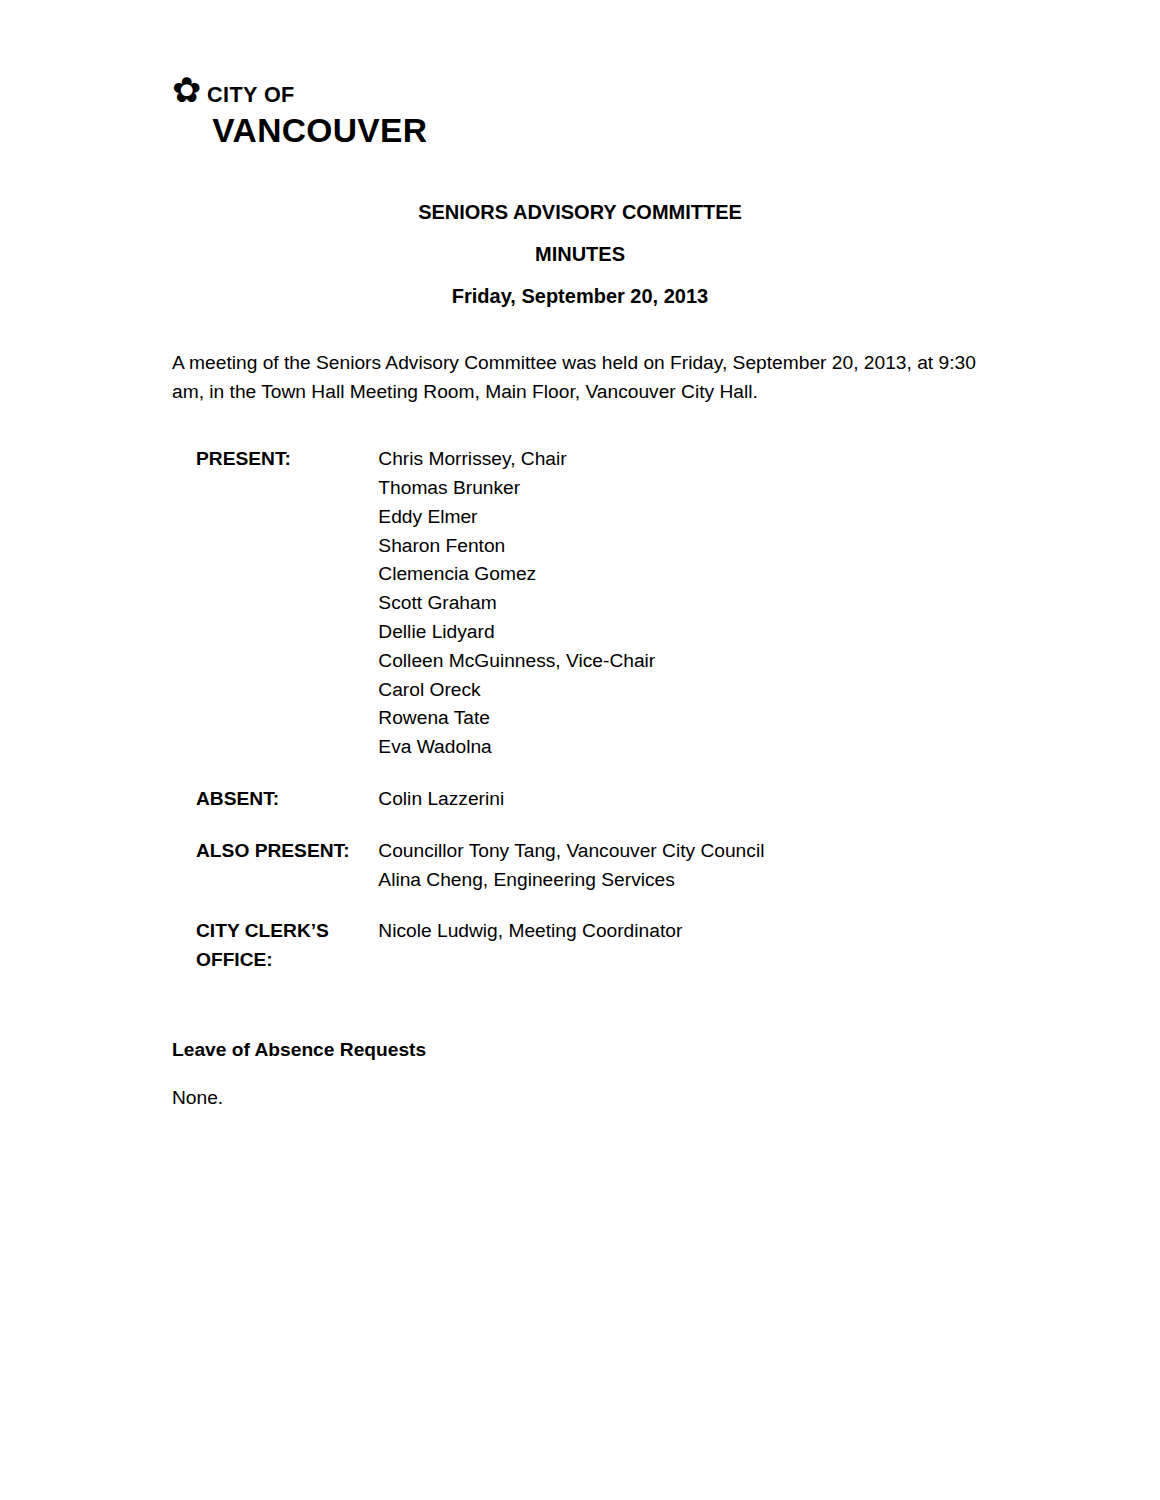✿ CITY OF VANCOUVER
SENIORS ADVISORY COMMITTEE
MINUTES
Friday, September 20, 2013
A meeting of the Seniors Advisory Committee was held on Friday, September 20, 2013, at 9:30 am, in the Town Hall Meeting Room, Main Floor, Vancouver City Hall.
| PRESENT: | Chris Morrissey, Chair Thomas Brunker Eddy Elmer Sharon Fenton Clemencia Gomez Scott Graham Dellie Lidyard Colleen McGuinness, Vice-Chair Carol Oreck Rowena Tate Eva Wadolna |
| ABSENT: | Colin Lazzerini |
| ALSO PRESENT: | Councillor Tony Tang, Vancouver City Council Alina Cheng, Engineering Services |
| CITY CLERK’S OFFICE: | Nicole Ludwig, Meeting Coordinator |
Leave of Absence Requests
None.